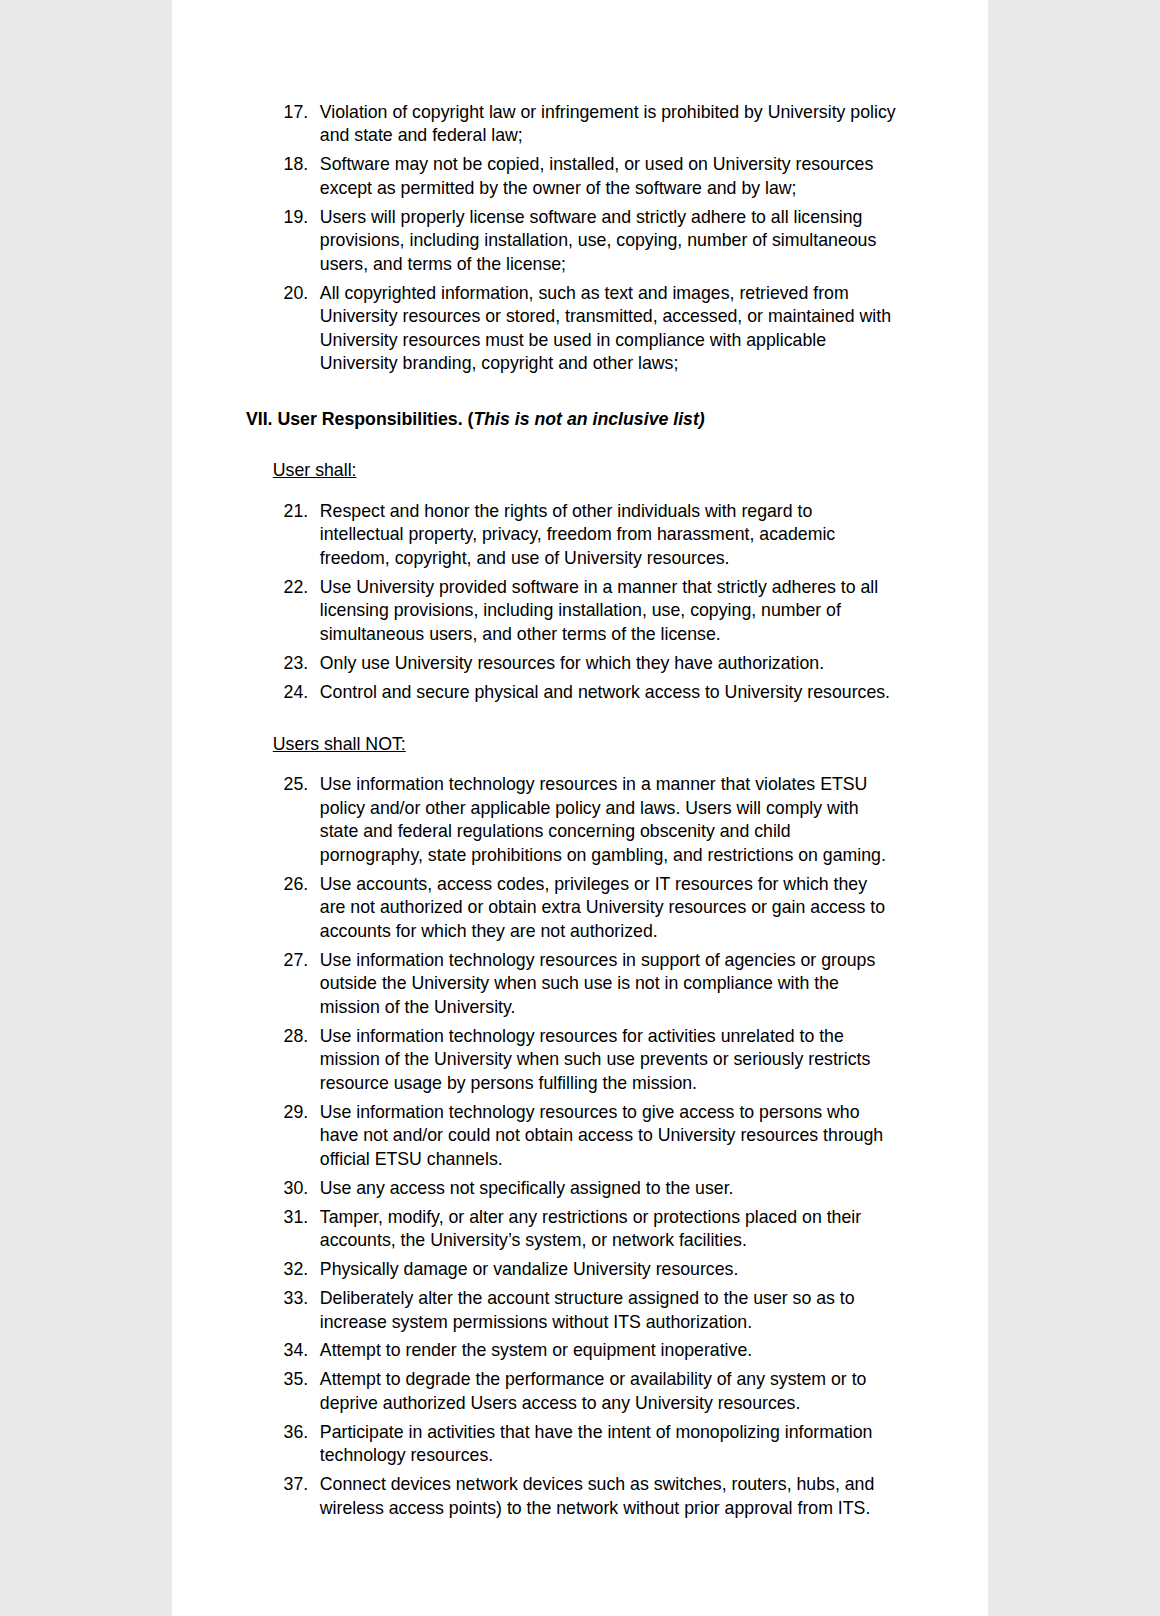Violation of copyright law or infringement is prohibited by University policy and state and federal law;
Software may not be copied, installed, or used on University resources except as permitted by the owner of the software and by law;
Users will properly license software and strictly adhere to all licensing provisions, including installation, use, copying, number of simultaneous users, and terms of the license;
All copyrighted information, such as text and images, retrieved from University resources or stored, transmitted, accessed, or maintained with University resources must be used in compliance with applicable University branding, copyright and other laws;
VII. User Responsibilities. (This is not an inclusive list)
User shall:
Respect and honor the rights of other individuals with regard to intellectual property, privacy, freedom from harassment, academic freedom, copyright, and use of University resources.
Use University provided software in a manner that strictly adheres to all licensing provisions, including installation, use, copying, number of simultaneous users, and other terms of the license.
Only use University resources for which they have authorization.
Control and secure physical and network access to University resources.
Users shall NOT:
Use information technology resources in a manner that violates ETSU policy and/or other applicable policy and laws. Users will comply with state and federal regulations concerning obscenity and child pornography, state prohibitions on gambling, and restrictions on gaming.
Use accounts, access codes, privileges or IT resources for which they are not authorized or obtain extra University resources or gain access to accounts for which they are not authorized.
Use information technology resources in support of agencies or groups outside the University when such use is not in compliance with the mission of the University.
Use information technology resources for activities unrelated to the mission of the University when such use prevents or seriously restricts resource usage by persons fulfilling the mission.
Use information technology resources to give access to persons who have not and/or could not obtain access to University resources through official ETSU channels.
Use any access not specifically assigned to the user.
Tamper, modify, or alter any restrictions or protections placed on their accounts, the University’s system, or network facilities.
Physically damage or vandalize University resources.
Deliberately alter the account structure assigned to the user so as to increase system permissions without ITS authorization.
Attempt to render the system or equipment inoperative.
Attempt to degrade the performance or availability of any system or to deprive authorized Users access to any University resources.
Participate in activities that have the intent of monopolizing information technology resources.
Connect devices network devices such as switches, routers, hubs, and wireless access points) to the network without prior approval from ITS.